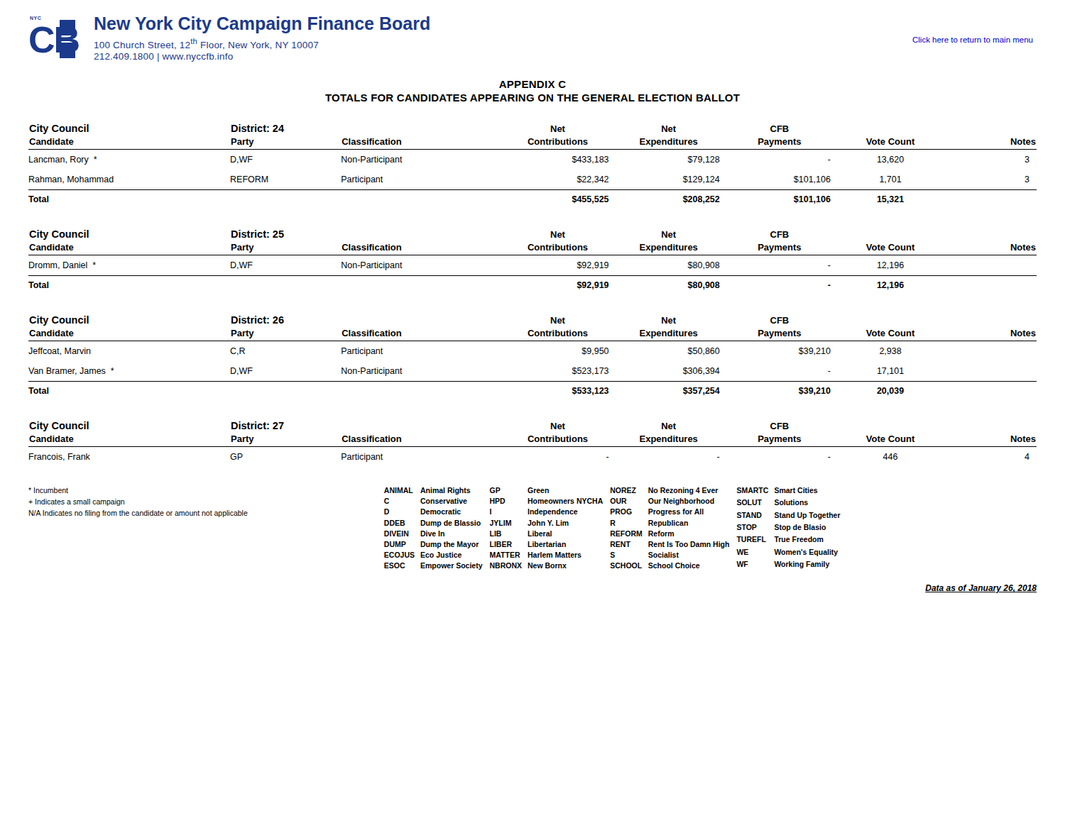Click here to return to main menu
NYC CB
New York City Campaign Finance Board
100 Church Street, 12th Floor, New York, NY 10007
212.409.1800 | www.nyccfb.info
APPENDIX C
TOTALS FOR CANDIDATES APPEARING ON THE GENERAL ELECTION BALLOT
| City Council | District: 24 | Net | Net | CFB | | |
| --- | --- | --- | --- | --- | --- | --- |
| Candidate | Party | Classification | Contributions | Expenditures | Payments | Vote Count | Notes |
| Lancman, Rory * | D,WF | Non-Participant | $433,183 | $79,128 | - | 13,620 | 3 |
| Rahman, Mohammad | REFORM | Participant | $22,342 | $129,124 | $101,106 | 1,701 | 3 |
| Total | | | $455,525 | $208,252 | $101,106 | 15,321 | |
| City Council | District: 25 | Net | Net | CFB | | |
| --- | --- | --- | --- | --- | --- | --- |
| Candidate | Party | Classification | Contributions | Expenditures | Payments | Vote Count | Notes |
| Dromm, Daniel * | D,WF | Non-Participant | $92,919 | $80,908 | - | 12,196 | |
| Total | | | $92,919 | $80,908 | - | 12,196 | |
| City Council | District: 26 | Net | Net | CFB | | |
| --- | --- | --- | --- | --- | --- | --- |
| Candidate | Party | Classification | Contributions | Expenditures | Payments | Vote Count | Notes |
| Jeffcoat, Marvin | C,R | Participant | $9,950 | $50,860 | $39,210 | 2,938 | |
| Van Bramer, James * | D,WF | Non-Participant | $523,173 | $306,394 | - | 17,101 | |
| Total | | | $533,123 | $357,254 | $39,210 | 20,039 | |
| City Council | District: 27 | Net | Net | CFB | | |
| --- | --- | --- | --- | --- | --- | --- |
| Candidate | Party | Classification | Contributions | Expenditures | Payments | Vote Count | Notes |
| Francois, Frank | GP | Participant | - | - | - | 446 | 4 |
* Incumbent
+ Indicates a small campaign
N/A Indicates no filing from the candidate or amount not applicable
ANIMAL Animal Rights CConservative DDemocratic DDEB Dump de Blassio DIVEIN Dive In DUMP Dump the Mayor ECOJUS Eco Justice ESOC Empower Society
GP Green HPD Homeowners NYCHA IIndependence JYLIM John Y. Lim LIB Liberal LIBER Libertarian MATTER Harlem Matters NBRONX New Bornx
NOREZ No Rezoning 4 Ever OUR Our Neighborhood PROG Progress for All RRepublican REFORM Reform RENT Rent Is Too Damn High SSocialist SCHOOL School Choice
SMARTC Smart Cities SOLUT Solutions STAND Stand Up Together STOP Stop de Blasio TUREFL True Freedom WE Women's Equality WF Working Family
Data as of January 26, 2018